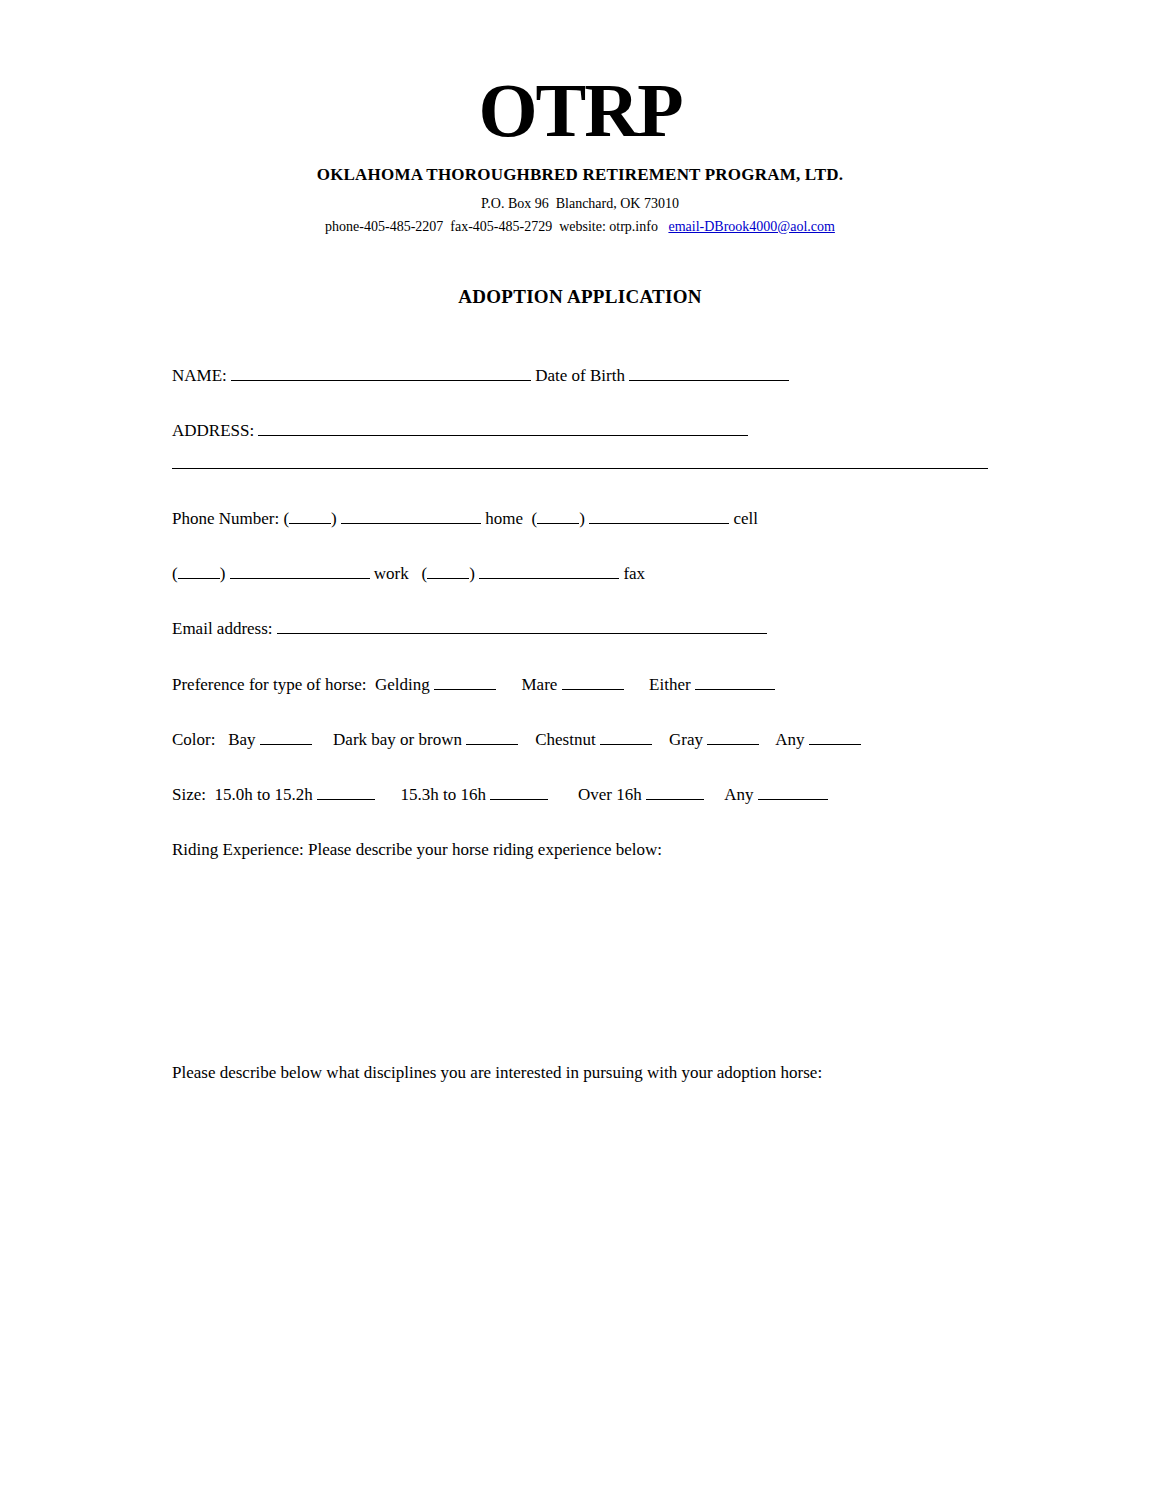OTRP
OKLAHOMA THOROUGHBRED RETIREMENT PROGRAM, LTD.
P.O. Box 96 Blanchard, OK 73010
phone-405-485-2207 fax-405-485-2729 website: otrp.info email-DBrook4000@aol.com
ADOPTION APPLICATION
NAME: Date of Birth
ADDRESS:
Phone Number: ( ) home ( ) cell
( ) work ( ) fax
Email address:
Preference for type of horse: Gelding Mare Either
Color: Bay Dark bay or brown Chestnut Gray Any
Size: 15.0h to 15.2h 15.3h to 16h Over 16h Any
Riding Experience: Please describe your horse riding experience below:
Please describe below what disciplines you are interested in pursuing with your adoption horse: